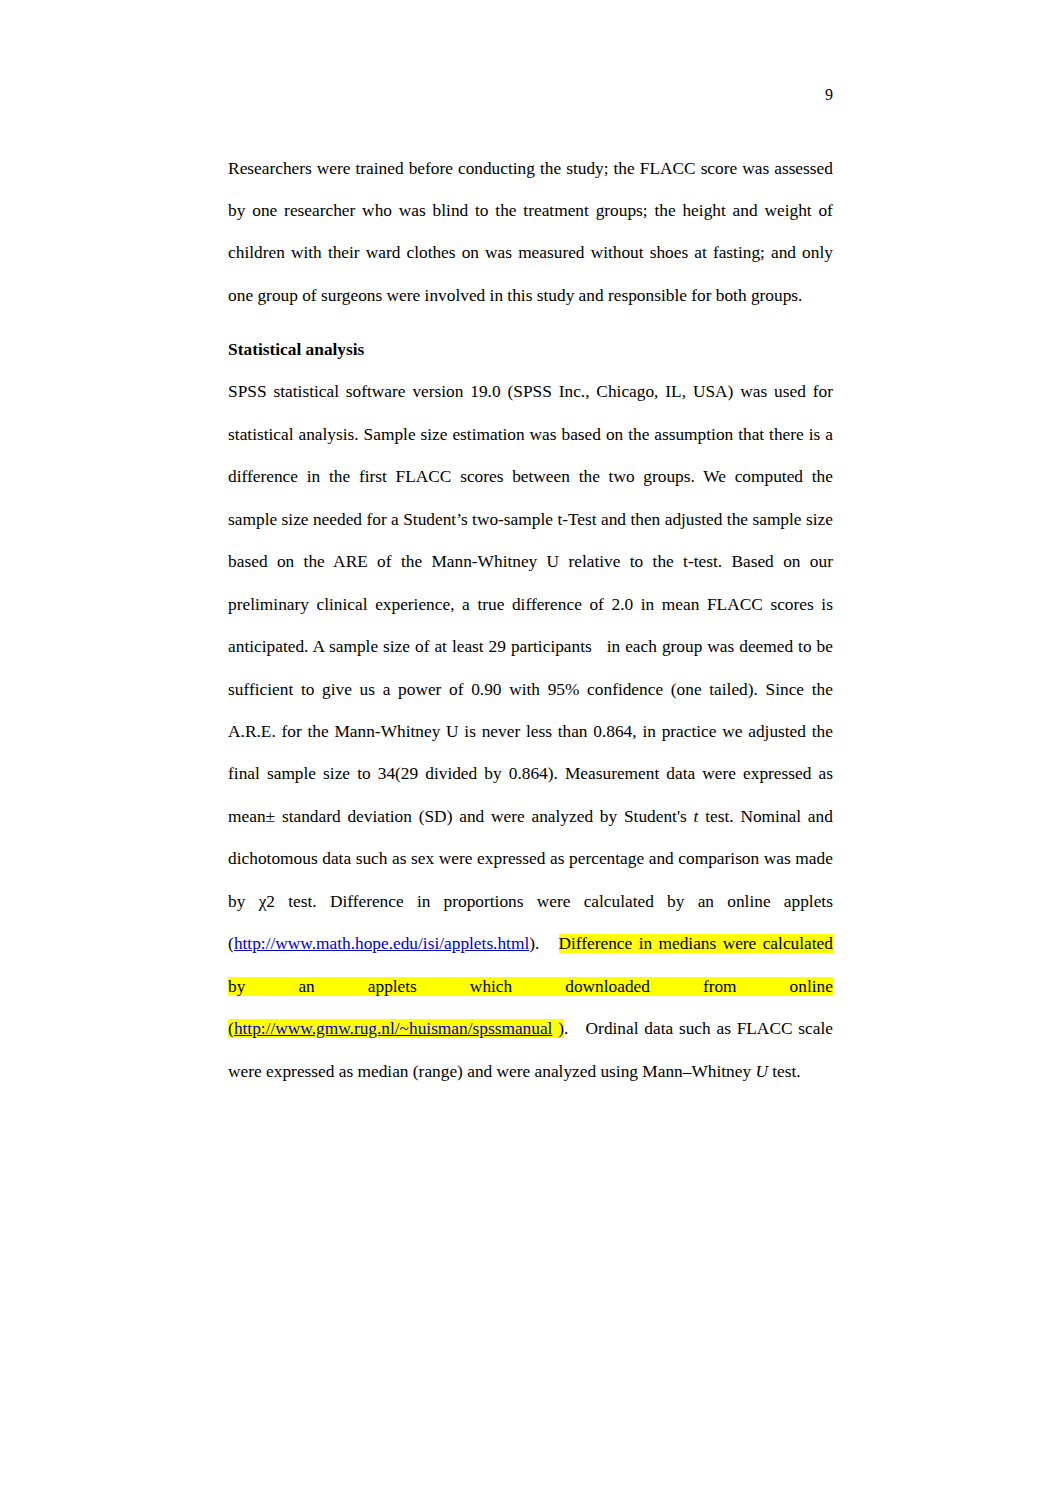9
Researchers were trained before conducting the study; the FLACC score was assessed by one researcher who was blind to the treatment groups; the height and weight of children with their ward clothes on was measured without shoes at fasting; and only one group of surgeons were involved in this study and responsible for both groups.
Statistical analysis
SPSS statistical software version 19.0 (SPSS Inc., Chicago, IL, USA) was used for statistical analysis. Sample size estimation was based on the assumption that there is a difference in the first FLACC scores between the two groups. We computed the sample size needed for a Student’s two-sample t-Test and then adjusted the sample size based on the ARE of the Mann-Whitney U relative to the t-test. Based on our preliminary clinical experience, a true difference of 2.0 in mean FLACC scores is anticipated. A sample size of at least 29 participants in each group was deemed to be sufficient to give us a power of 0.90 with 95% confidence (one tailed). Since the A.R.E. for the Mann-Whitney U is never less than 0.864, in practice we adjusted the final sample size to 34(29 divided by 0.864). Measurement data were expressed as mean± standard deviation (SD) and were analyzed by Student's t test. Nominal and dichotomous data such as sex were expressed as percentage and comparison was made by χ2 test. Difference in proportions were calculated by an online applets (http://www.math.hope.edu/isi/applets.html). Difference in medians were calculated by an applets which downloaded from online (http://www.gmw.rug.nl/~huisman/spssmanual ). Ordinal data such as FLACC scale were expressed as median (range) and were analyzed using Mann–Whitney U test.